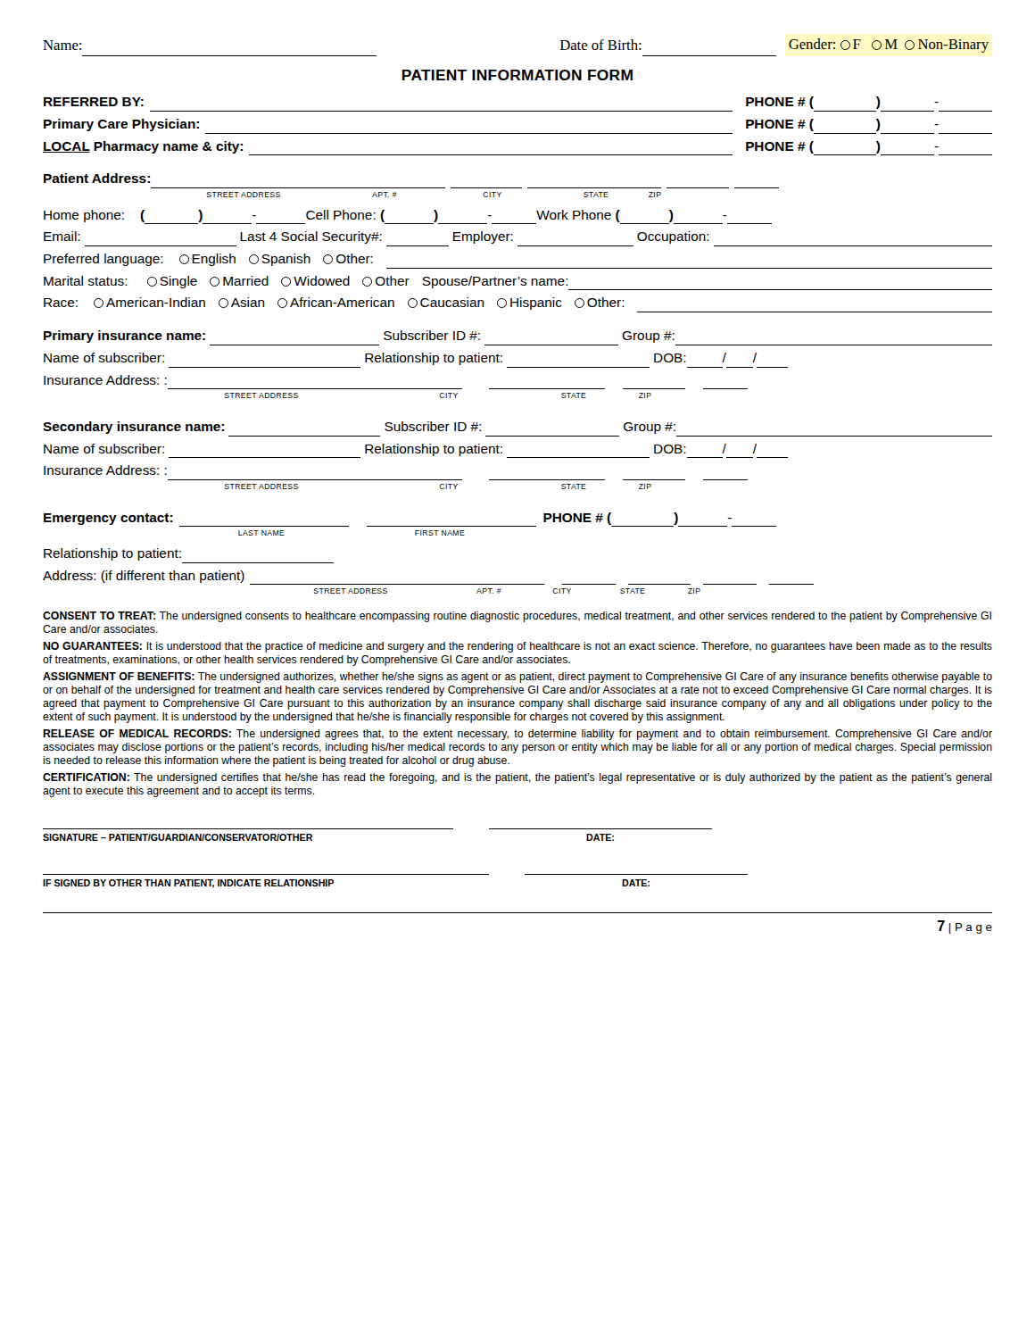Name: Date of Birth: Gender: F M Non-Binary
PATIENT INFORMATION FORM
REFERRED BY: PHONE # ( ) -
Primary Care Physician: PHONE # ( ) -
LOCAL Pharmacy name & city: PHONE # ( ) -
Patient Address:
STREET ADDRESS APT. # CITY STATE ZIP
Home phone: ( ) - Cell Phone: ( ) - Work Phone ( ) -
Email: Last 4 Social Security#: Employer: Occupation:
Preferred language: English Spanish Other:
Marital status: Single Married Widowed Other Spouse/Partner’s name:
Race: American-Indian Asian African-American Caucasian Hispanic Other:
Primary insurance name: Subscriber ID #: Group #:
Name of subscriber: Relationship to patient: DOB: / /
Insurance Address: :
STREET ADDRESS CITY STATE ZIP
Secondary insurance name: Subscriber ID #: Group #:
Name of subscriber: Relationship to patient: DOB: / /
Insurance Address: :
STREET ADDRESS CITY STATE ZIP
Emergency contact: PHONE # ( ) -
LAST NAME FIRST NAME
Relationship to patient:
Address: (if different than patient)
STREET ADDRESS APT. # CITY STATE ZIP
CONSENT TO TREAT: The undersigned consents to healthcare encompassing routine diagnostic procedures, medical treatment, and other services rendered to the patient by Comprehensive GI Care and/or associates.
NO GUARANTEES: It is understood that the practice of medicine and surgery and the rendering of healthcare is not an exact science. Therefore, no guarantees have been made as to the results of treatments, examinations, or other health services rendered by Comprehensive GI Care and/or associates.
ASSIGNMENT OF BENEFITS: The undersigned authorizes, whether he/she signs as agent or as patient, direct payment to Comprehensive GI Care of any insurance benefits otherwise payable to or on behalf of the undersigned for treatment and health care services rendered by Comprehensive GI Care and/or Associates at a rate not to exceed Comprehensive GI Care normal charges. It is agreed that payment to Comprehensive GI Care pursuant to this authorization by an insurance company shall discharge said insurance company of any and all obligations under policy to the extent of such payment. It is understood by the undersigned that he/she is financially responsible for charges not covered by this assignment.
RELEASE OF MEDICAL RECORDS: The undersigned agrees that, to the extent necessary, to determine liability for payment and to obtain reimbursement. Comprehensive GI Care and/or associates may disclose portions or the patient’s records, including his/her medical records to any person or entity which may be liable for all or any portion of medical charges. Special permission is needed to release this information where the patient is being treated for alcohol or drug abuse.
CERTIFICATION: The undersigned certifies that he/she has read the foregoing, and is the patient, the patient’s legal representative or is duly authorized by the patient as the patient’s general agent to execute this agreement and to accept its terms.
SIGNATURE – PATIENT/GUARDIAN/CONSERVATOR/OTHER
DATE:
IF SIGNED BY OTHER THAN PATIENT, INDICATE RELATIONSHIP
DATE:
7 | P a g e